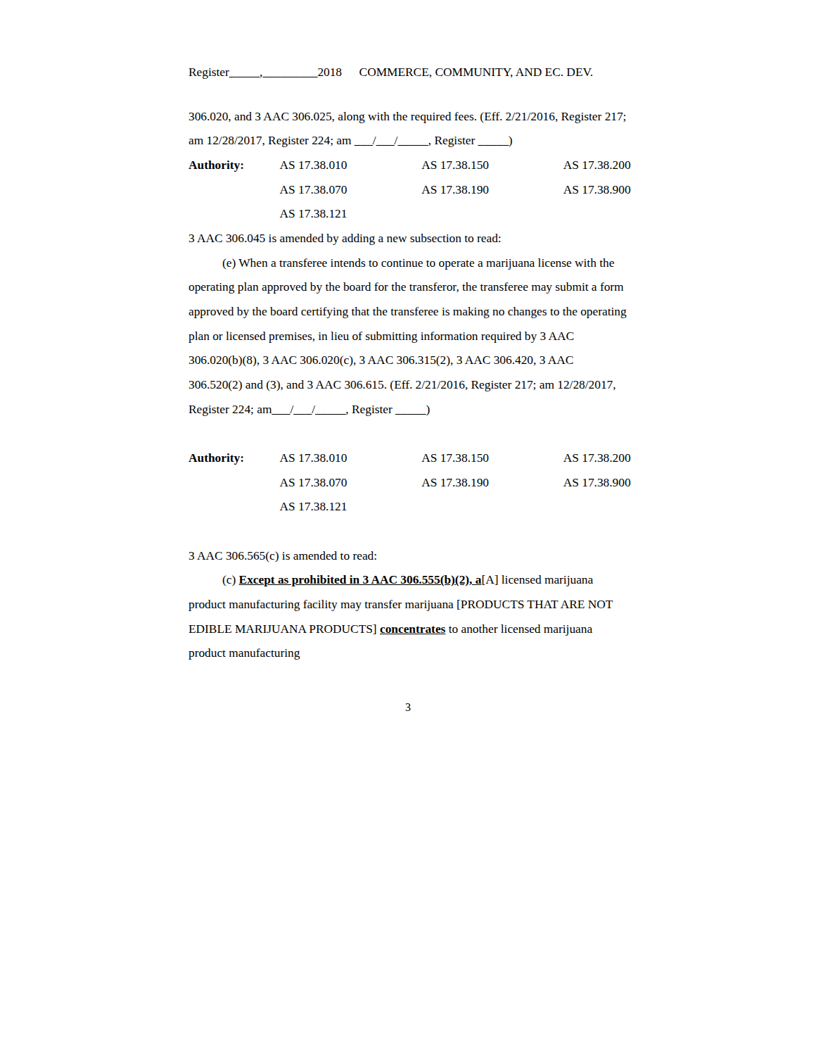Register_____,_________2018 COMMERCE, COMMUNITY, AND EC. DEV.
306.020, and 3 AAC 306.025, along with the required fees. (Eff. 2/21/2016, Register 217; am 12/28/2017, Register 224; am ___/___/_____, Register _____)
Authority:
AS 17.38.010
AS 17.38.150
AS 17.38.200
AS 17.38.070
AS 17.38.190
AS 17.38.900
AS 17.38.121
3 AAC 306.045 is amended by adding a new subsection to read:
(e) When a transferee intends to continue to operate a marijuana license with the operating plan approved by the board for the transferor, the transferee may submit a form approved by the board certifying that the transferee is making no changes to the operating plan or licensed premises, in lieu of submitting information required by 3 AAC 306.020(b)(8), 3 AAC 306.020(c), 3 AAC 306.315(2), 3 AAC 306.420, 3 AAC 306.520(2) and (3), and 3 AAC 306.615. (Eff. 2/21/2016, Register 217; am 12/28/2017, Register 224; am___/___/_____, Register _____)
Authority:
AS 17.38.010
AS 17.38.150
AS 17.38.200
AS 17.38.070
AS 17.38.190
AS 17.38.900
AS 17.38.121
3 AAC 306.565(c) is amended to read:
(c) Except as prohibited in 3 AAC 306.555(b)(2), a[A] licensed marijuana product manufacturing facility may transfer marijuana [PRODUCTS THAT ARE NOT EDIBLE MARIJUANA PRODUCTS] concentrates to another licensed marijuana product manufacturing
3